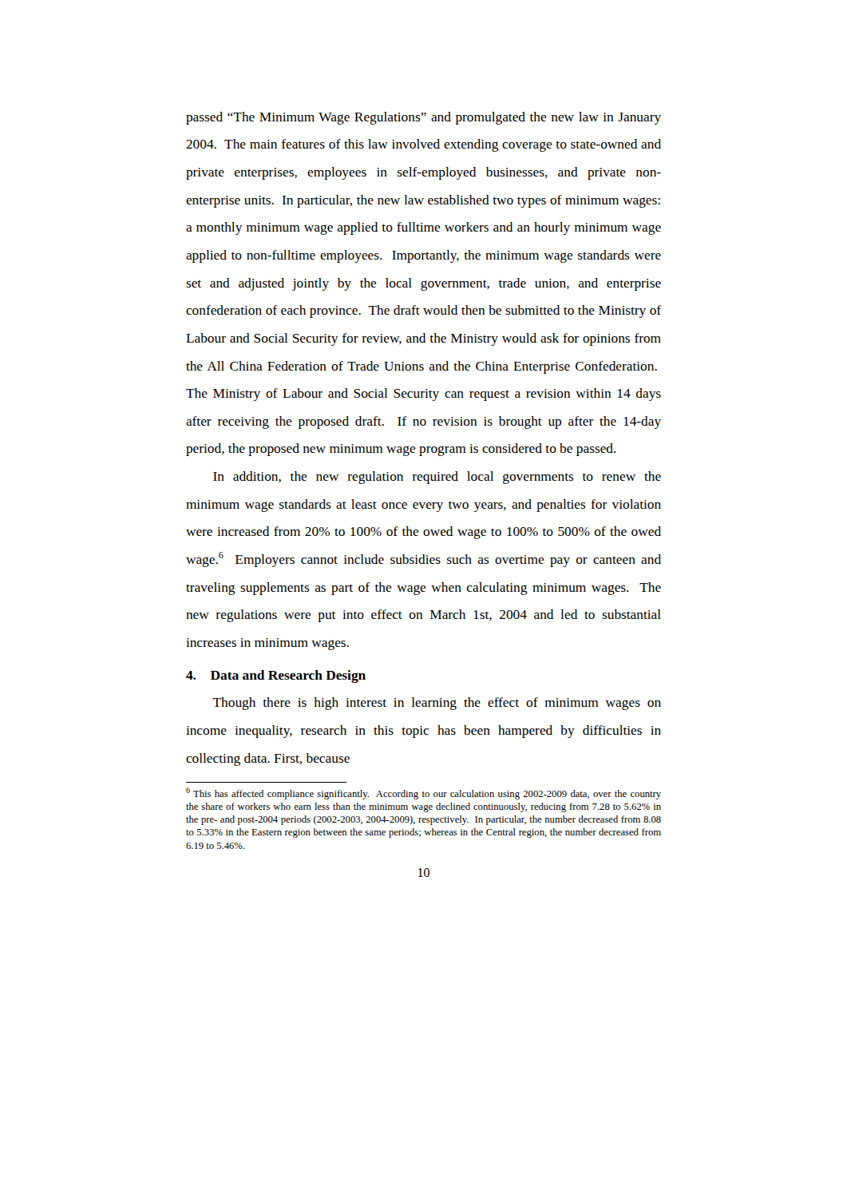passed “The Minimum Wage Regulations” and promulgated the new law in January 2004. The main features of this law involved extending coverage to state-owned and private enterprises, employees in self-employed businesses, and private non-enterprise units. In particular, the new law established two types of minimum wages: a monthly minimum wage applied to fulltime workers and an hourly minimum wage applied to non-fulltime employees. Importantly, the minimum wage standards were set and adjusted jointly by the local government, trade union, and enterprise confederation of each province. The draft would then be submitted to the Ministry of Labour and Social Security for review, and the Ministry would ask for opinions from the All China Federation of Trade Unions and the China Enterprise Confederation. The Ministry of Labour and Social Security can request a revision within 14 days after receiving the proposed draft. If no revision is brought up after the 14-day period, the proposed new minimum wage program is considered to be passed.
In addition, the new regulation required local governments to renew the minimum wage standards at least once every two years, and penalties for violation were increased from 20% to 100% of the owed wage to 100% to 500% of the owed wage.6 Employers cannot include subsidies such as overtime pay or canteen and traveling supplements as part of the wage when calculating minimum wages. The new regulations were put into effect on March 1st, 2004 and led to substantial increases in minimum wages.
4. Data and Research Design
Though there is high interest in learning the effect of minimum wages on income inequality, research in this topic has been hampered by difficulties in collecting data. First, because
6 This has affected compliance significantly. According to our calculation using 2002-2009 data, over the country the share of workers who earn less than the minimum wage declined continuously, reducing from 7.28 to 5.62% in the pre- and post-2004 periods (2002-2003, 2004-2009), respectively. In particular, the number decreased from 8.08 to 5.33% in the Eastern region between the same periods; whereas in the Central region, the number decreased from 6.19 to 5.46%.
10